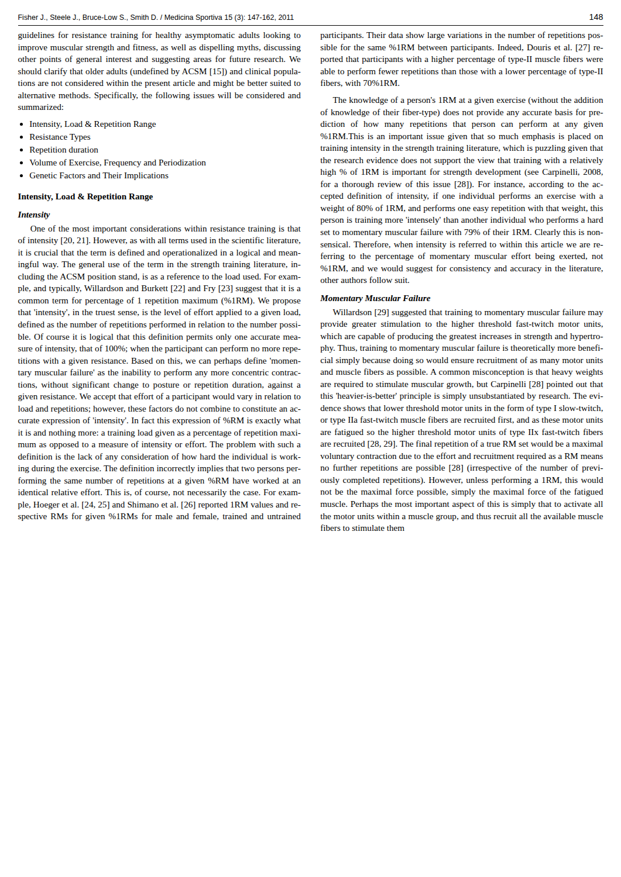Fisher J., Steele J., Bruce-Low S., Smith D. / Medicina Sportiva 15 (3): 147-162, 2011 148
guidelines for resistance training for healthy asymptomatic adults looking to improve muscular strength and fitness, as well as dispelling myths, discussing other points of general interest and suggesting areas for future research. We should clarify that older adults (undefined by ACSM [15]) and clinical populations are not considered within the present article and might be better suited to alternative methods. Specifically, the following issues will be considered and summarized:
Intensity, Load & Repetition Range
Resistance Types
Repetition duration
Volume of Exercise, Frequency and Periodization
Genetic Factors and Their Implications
Intensity, Load & Repetition Range
Intensity
One of the most important considerations within resistance training is that of intensity [20, 21]. However, as with all terms used in the scientific literature, it is crucial that the term is defined and operationalized in a logical and meaningful way. The general use of the term in the strength training literature, including the ACSM position stand, is as a reference to the load used. For example, and typically, Willardson and Burkett [22] and Fry [23] suggest that it is a common term for percentage of 1 repetition maximum (%1RM). We propose that 'intensity', in the truest sense, is the level of effort applied to a given load, defined as the number of repetitions performed in relation to the number possible. Of course it is logical that this definition permits only one accurate measure of intensity, that of 100%; when the participant can perform no more repetitions with a given resistance. Based on this, we can perhaps define 'momentary muscular failure' as the inability to perform any more concentric contractions, without significant change to posture or repetition duration, against a given resistance. We accept that effort of a participant would vary in relation to load and repetitions; however, these factors do not combine to constitute an accurate expression of 'intensity'. In fact this expression of %RM is exactly what it is and nothing more: a training load given as a percentage of repetition maximum as opposed to a measure of intensity or effort. The problem with such a definition is the lack of any consideration of how hard the individual is working during the exercise. The definition incorrectly implies that two persons performing the same number of repetitions at a given %RM have worked at an identical relative effort. This is, of course, not necessarily the case. For example, Hoeger et al. [24, 25] and Shimano et al. [26] reported 1RM values and respective RMs for given %1RMs for male and female, trained and untrained participants. Their data show large variations in the number of repetitions possible for the same %1RM between participants. Indeed, Douris et al. [27] reported that participants with a higher percentage of type-II muscle fibers were able to perform fewer repetitions than those with a lower percentage of type-II fibers, with 70%1RM.
The knowledge of a person's 1RM at a given exercise (without the addition of knowledge of their fiber-type) does not provide any accurate basis for prediction of how many repetitions that person can perform at any given %1RM.This is an important issue given that so much emphasis is placed on training intensity in the strength training literature, which is puzzling given that the research evidence does not support the view that training with a relatively high % of 1RM is important for strength development (see Carpinelli, 2008, for a thorough review of this issue [28]). For instance, according to the accepted definition of intensity, if one individual performs an exercise with a weight of 80% of 1RM, and performs one easy repetition with that weight, this person is training more 'intensely' than another individual who performs a hard set to momentary muscular failure with 79% of their 1RM. Clearly this is nonsensical. Therefore, when intensity is referred to within this article we are referring to the percentage of momentary muscular effort being exerted, not %1RM, and we would suggest for consistency and accuracy in the literature, other authors follow suit.
Momentary Muscular Failure
Willardson [29] suggested that training to momentary muscular failure may provide greater stimulation to the higher threshold fast-twitch motor units, which are capable of producing the greatest increases in strength and hypertrophy. Thus, training to momentary muscular failure is theoretically more beneficial simply because doing so would ensure recruitment of as many motor units and muscle fibers as possible. A common misconception is that heavy weights are required to stimulate muscular growth, but Carpinelli [28] pointed out that this 'heavier-is-better' principle is simply unsubstantiated by research. The evidence shows that lower threshold motor units in the form of type I slow-twitch, or type IIa fast-twitch muscle fibers are recruited first, and as these motor units are fatigued so the higher threshold motor units of type IIx fast-twitch fibers are recruited [28, 29]. The final repetition of a true RM set would be a maximal voluntary contraction due to the effort and recruitment required as a RM means no further repetitions are possible [28] (irrespective of the number of previously completed repetitions). However, unless performing a 1RM, this would not be the maximal force possible, simply the maximal force of the fatigued muscle. Perhaps the most important aspect of this is simply that to activate all the motor units within a muscle group, and thus recruit all the available muscle fibers to stimulate them